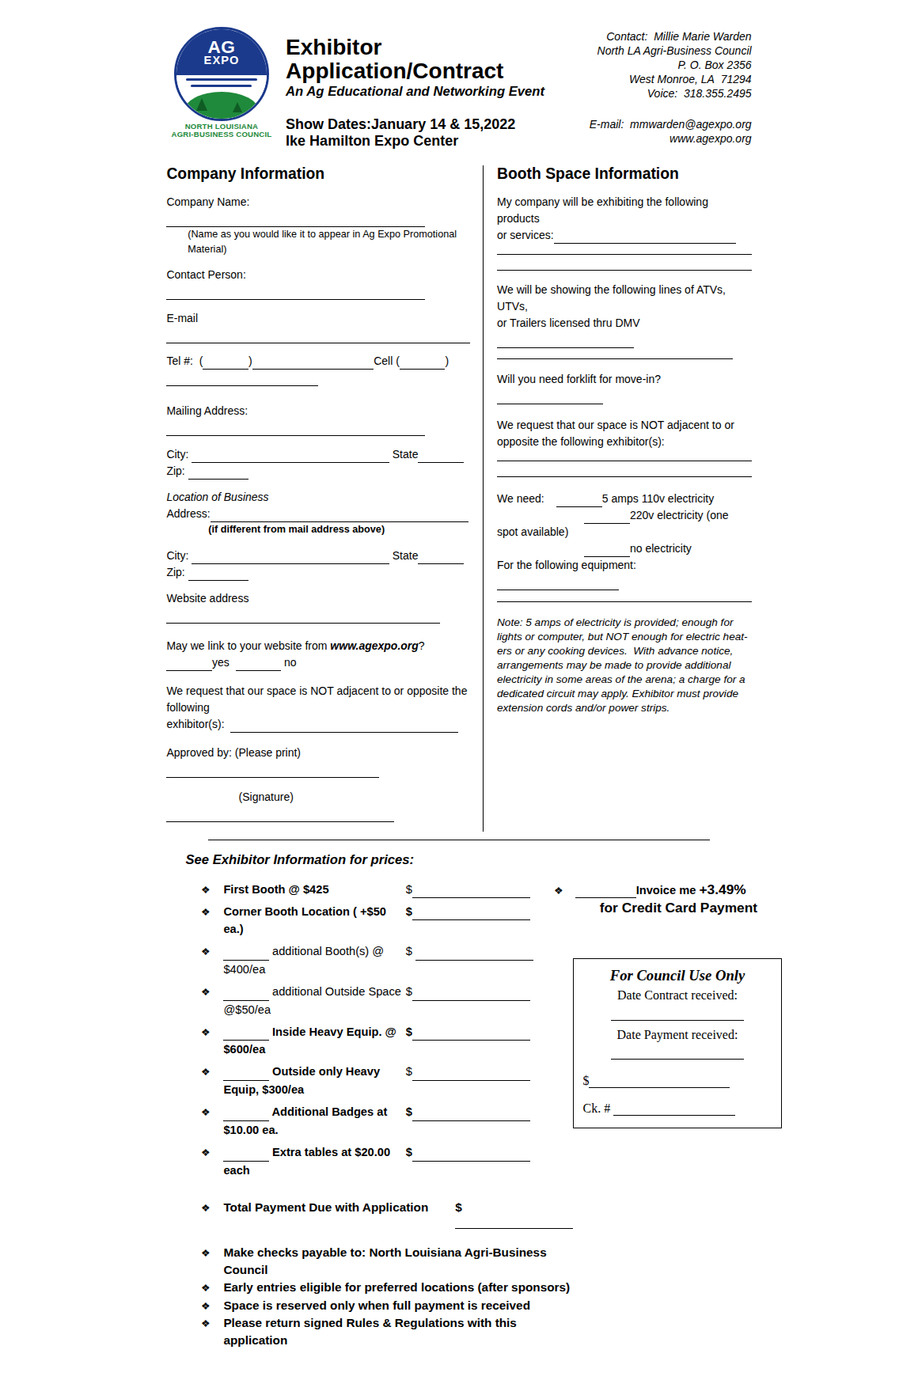AG EXPO
NORTH LOUISIANA
AGRI-BUSINESS COUNCIL
Exhibitor Application/Contract
An Ag Educational and Networking Event
Show Dates:January 14 & 15,2022
Ike Hamilton Expo Center
Contact: Millie Marie Warden
North LA Agri-Business Council
P. O. Box 2356
West Monroe, LA 71294
Voice: 318.355.2495
E-mail: mmwarden@agexpo.org
www.agexpo.org
Company Information
Company Name: (Name as you would like it to appear in Ag Expo Promotional Material)
Contact Person:
E-mail
Tel #: ( ) Cell ( )
Mailing Address:
City: State Zip:
Location of Business
Address: (if different from mail address above)
City: State Zip:
Website address
May we link to your website from www.agexpo.org? yes no
We request that our space is NOT adjacent to or opposite the following
exhibitor(s):
Approved by: (Please print)
(Signature)
Booth Space Information
My company will be exhibiting the following products
or services:
We will be showing the following lines of ATVs, UTVs,
or Trailers licensed thru DMV
Will you need forklift for move-in?
We request that our space is NOT adjacent to or
opposite the following exhibitor(s):
We need: 5 amps 110v electricity
220v electricity (one spot available)
no electricity
For the following equipment:
Note: 5 amps of electricity is provided; enough for lights or computer, but NOT enough for electric heat- ers or any cooking devices. With advance notice, arrangements may be made to provide additional electricity in some areas of the arena; a charge for a dedicated circuit may apply. Exhibitor must provide extension cords and/or power strips.
See Exhibitor Information for prices:
❖ First Booth @ $425 $
❖ Corner Booth Location ( +$50 ea.) $
❖ additional Booth(s) @ $400/ea $
❖ additional Outside Space @$50/ea $
❖ Inside Heavy Equip. @ $600/ea $
❖ Outside only Heavy Equip, $300/ea $
❖ Additional Badges at $10.00 ea. $
❖ Extra tables at $20.00 each $
❖ Invoice me +3.49%
for Credit Card Payment
For Council Use Only
Date Contract received:
Date Payment received:
$
Ck. #
❖ Total Payment Due with Application $
❖Make checks payable to: North Louisiana Agri-Business Council
❖Early entries eligible for preferred locations (after sponsors)
❖Space is reserved only when full payment is received
❖Please return signed Rules & Regulations with this application